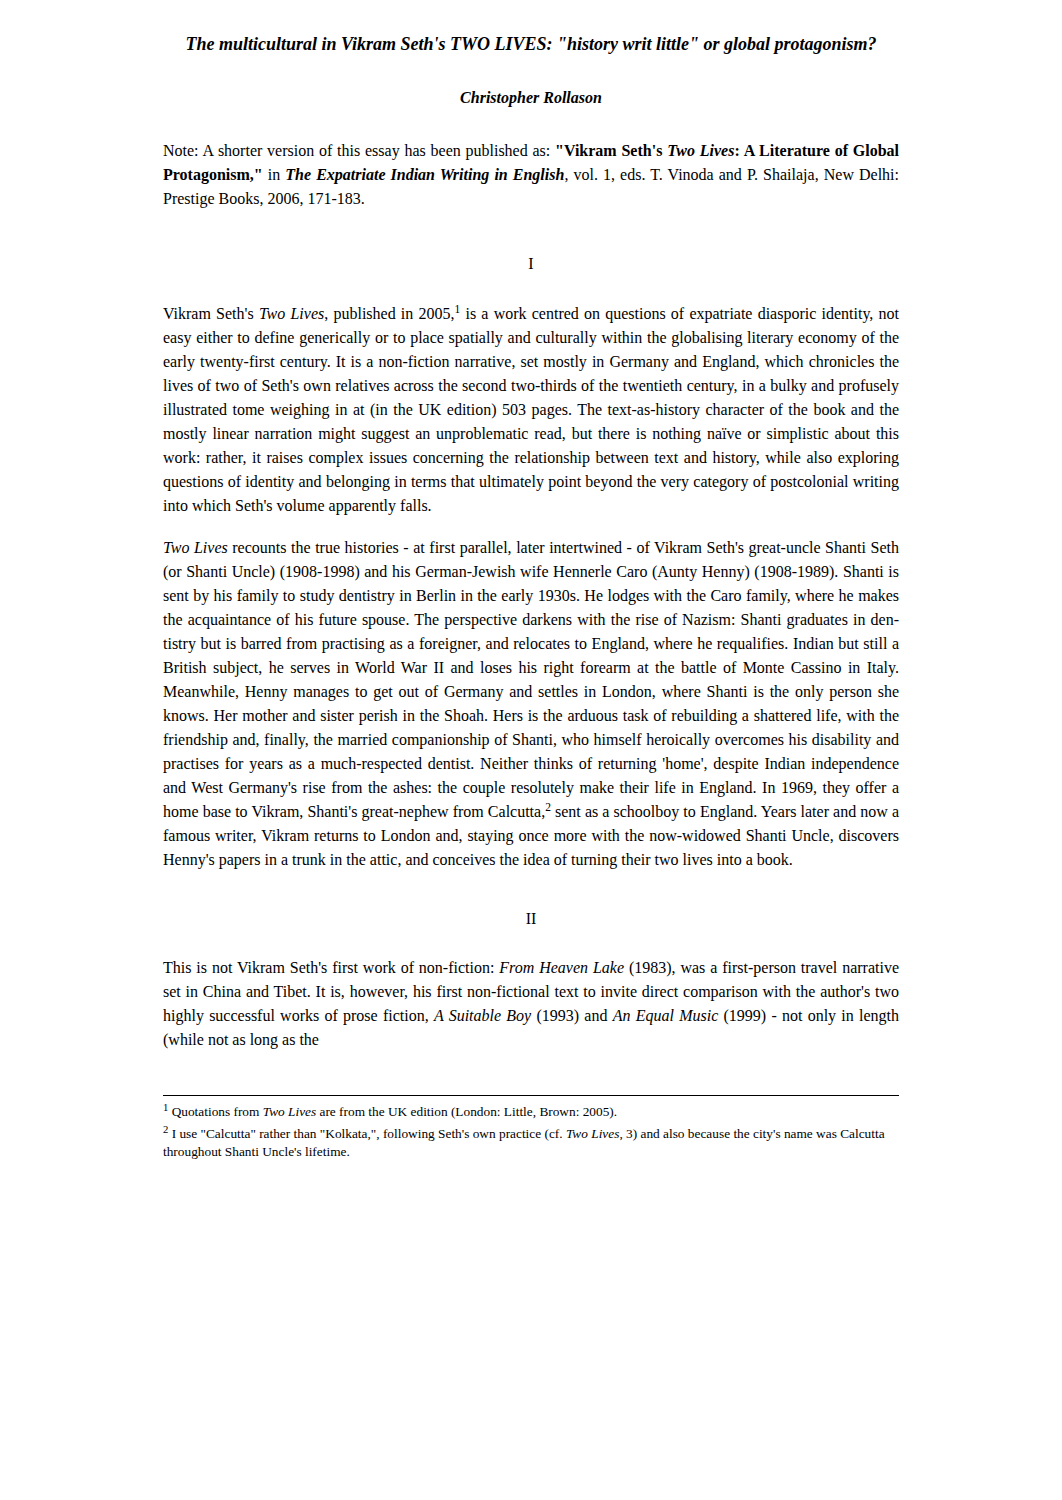The multicultural in Vikram Seth's TWO LIVES: "history writ little" or global protagonism?
Christopher Rollason
Note: A shorter version of this essay has been published as: "Vikram Seth's Two Lives: A Literature of Global Protagonism," in The Expatriate Indian Writing in English, vol. 1, eds. T. Vinoda and P. Shailaja, New Delhi: Prestige Books, 2006, 171-183.
I
Vikram Seth's Two Lives, published in 2005,1 is a work centred on questions of expatriate diasporic identity, not easy either to define generically or to place spatially and culturally within the globalising literary economy of the early twenty-first century. It is a non-fiction narrative, set mostly in Germany and England, which chronicles the lives of two of Seth's own relatives across the second two-thirds of the twentieth century, in a bulky and profusely illustrated tome weighing in at (in the UK edition) 503 pages. The text-as-history character of the book and the mostly linear narration might suggest an unproblematic read, but there is nothing naïve or simplistic about this work: rather, it raises complex issues concerning the relationship between text and history, while also exploring questions of identity and belonging in terms that ultimately point beyond the very category of postcolonial writing into which Seth's volume apparently falls.
Two Lives recounts the true histories - at first parallel, later intertwined - of Vikram Seth's great-uncle Shanti Seth (or Shanti Uncle) (1908-1998) and his German-Jewish wife Hennerle Caro (Aunty Henny) (1908-1989). Shanti is sent by his family to study dentistry in Berlin in the early 1930s. He lodges with the Caro family, where he makes the acquaintance of his future spouse. The perspective darkens with the rise of Nazism: Shanti graduates in dentistry but is barred from practising as a foreigner, and relocates to England, where he requalifies. Indian but still a British subject, he serves in World War II and loses his right forearm at the battle of Monte Cassino in Italy. Meanwhile, Henny manages to get out of Germany and settles in London, where Shanti is the only person she knows. Her mother and sister perish in the Shoah. Hers is the arduous task of rebuilding a shattered life, with the friendship and, finally, the married companionship of Shanti, who himself heroically overcomes his disability and practises for years as a much-respected dentist. Neither thinks of returning 'home', despite Indian independence and West Germany's rise from the ashes: the couple resolutely make their life in England. In 1969, they offer a home base to Vikram, Shanti's great-nephew from Calcutta,2 sent as a schoolboy to England. Years later and now a famous writer, Vikram returns to London and, staying once more with the now-widowed Shanti Uncle, discovers Henny's papers in a trunk in the attic, and conceives the idea of turning their two lives into a book.
II
This is not Vikram Seth's first work of non-fiction: From Heaven Lake (1983), was a first-person travel narrative set in China and Tibet. It is, however, his first non-fictional text to invite direct comparison with the author's two highly successful works of prose fiction, A Suitable Boy (1993) and An Equal Music (1999) - not only in length (while not as long as the
1 Quotations from Two Lives are from the UK edition (London: Little, Brown: 2005).
2 I use "Calcutta" rather than "Kolkata,", following Seth's own practice (cf. Two Lives, 3) and also because the city's name was Calcutta throughout Shanti Uncle's lifetime.